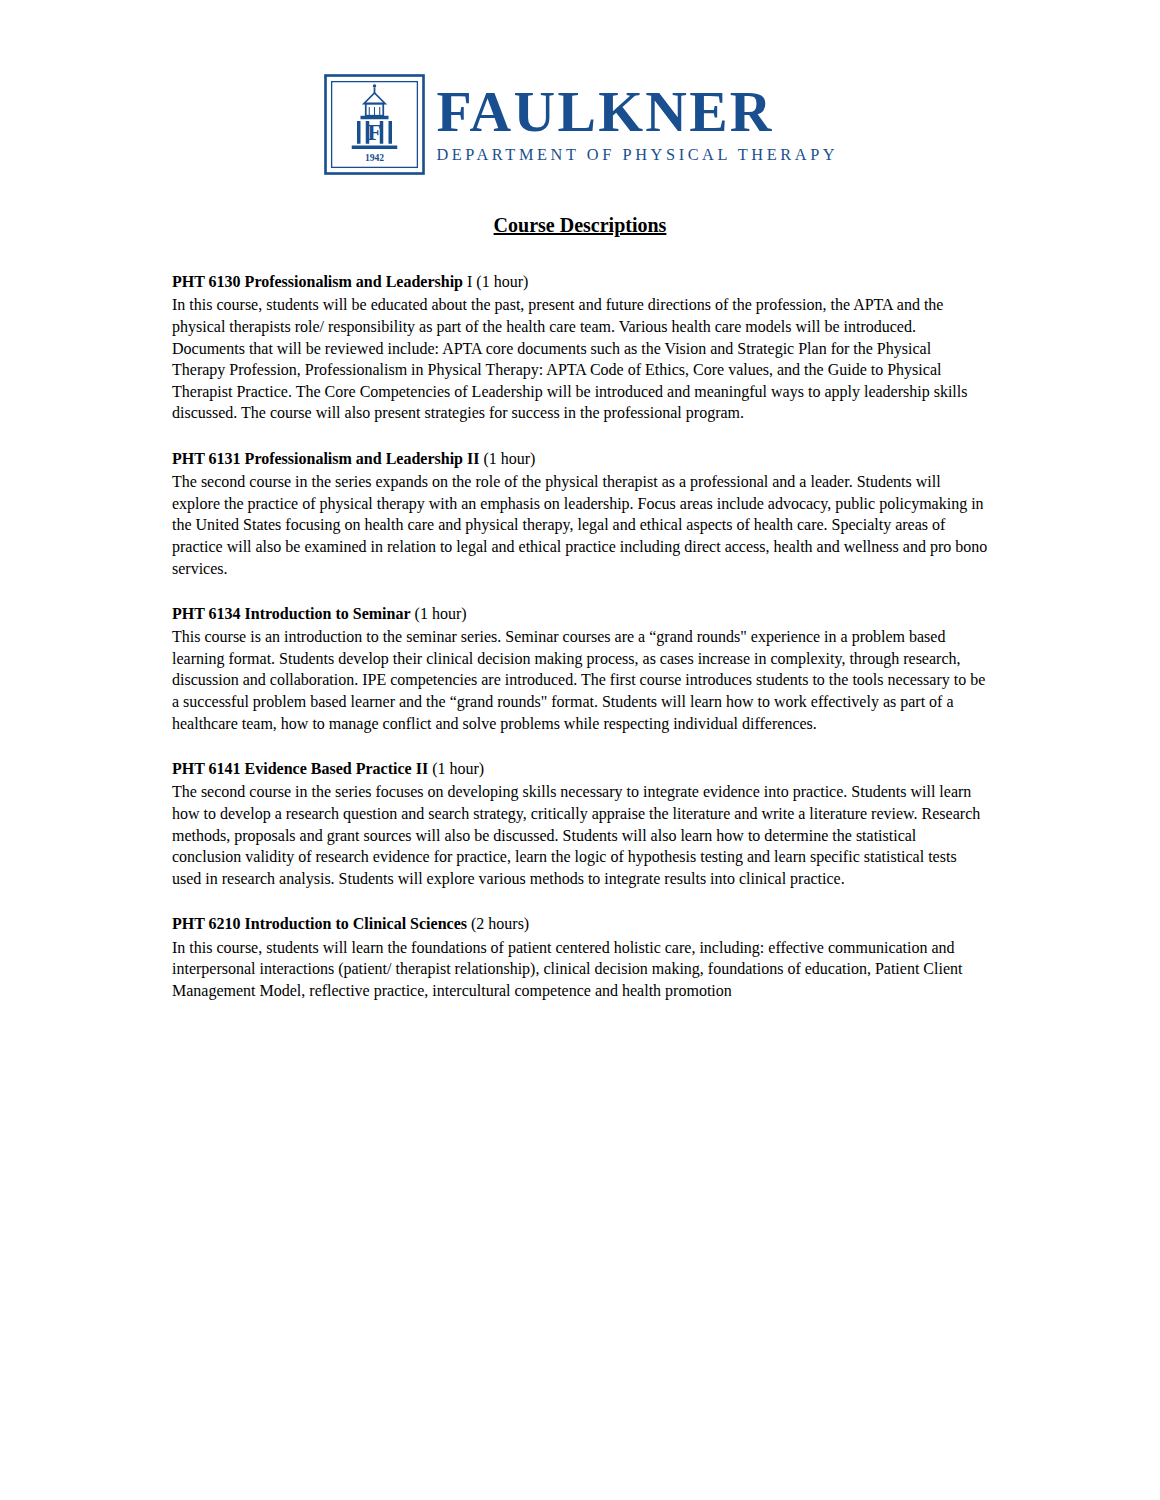F 1942
FAULKNER
DEPARTMENT OF PHYSICAL THERAPY
Course Descriptions
PHT 6130 Professionalism and Leadership I (1 hour)
In this course, students will be educated about the past, present and future directions of the profession, the APTA and the physical therapists role/ responsibility as part of the health care team. Various health care models will be introduced. Documents that will be reviewed include: APTA core documents such as the Vision and Strategic Plan for the Physical Therapy Profession, Professionalism in Physical Therapy: APTA Code of Ethics, Core values, and the Guide to Physical Therapist Practice. The Core Competencies of Leadership will be introduced and meaningful ways to apply leadership skills discussed. The course will also present strategies for success in the professional program.
PHT 6131 Professionalism and Leadership II (1 hour)
The second course in the series expands on the role of the physical therapist as a professional and a leader. Students will explore the practice of physical therapy with an emphasis on leadership. Focus areas include advocacy, public policymaking in the United States focusing on health care and physical therapy, legal and ethical aspects of health care. Specialty areas of practice will also be examined in relation to legal and ethical practice including direct access, health and wellness and pro bono services.
PHT 6134 Introduction to Seminar (1 hour)
This course is an introduction to the seminar series. Seminar courses are a “grand rounds" experience in a problem based learning format. Students develop their clinical decision making process, as cases increase in complexity, through research, discussion and collaboration. IPE competencies are introduced. The first course introduces students to the tools necessary to be a successful problem based learner and the “grand rounds" format. Students will learn how to work effectively as part of a healthcare team, how to manage conflict and solve problems while respecting individual differences.
PHT 6141 Evidence Based Practice II (1 hour)
The second course in the series focuses on developing skills necessary to integrate evidence into practice. Students will learn how to develop a research question and search strategy, critically appraise the literature and write a literature review. Research methods, proposals and grant sources will also be discussed. Students will also learn how to determine the statistical conclusion validity of research evidence for practice, learn the logic of hypothesis testing and learn specific statistical tests used in research analysis. Students will explore various methods to integrate results into clinical practice.
PHT 6210 Introduction to Clinical Sciences (2 hours)
In this course, students will learn the foundations of patient centered holistic care, including: effective communication and interpersonal interactions (patient/ therapist relationship), clinical decision making, foundations of education, Patient Client Management Model, reflective practice, intercultural competence and health promotion